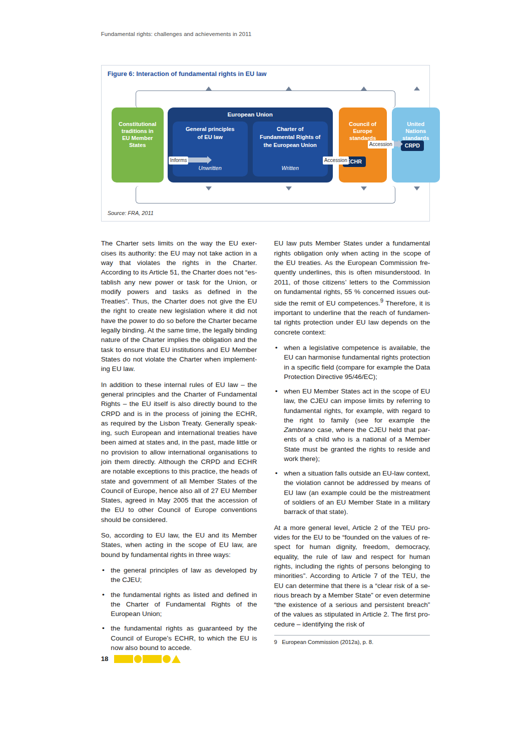Fundamental rights: challenges and achievements in 2011
Figure 6: Interaction of fundamental rights in EU law
Constitutional
traditions in
EU Member States
European Union
General principles
of EU law Unwritten
Charter of
Fundamental Rights of
the European Union Written
Council of
Europe
standards
United
Nations
standards
ECHR
CRPD
Informs
Accession
Accession
Source: FRA, 2011
The Charter sets limits on the way the EU exercises its authority: the EU may not take action in a way that violates the rights in the Charter. According to its Article 51, the Charter does not “establish any new power or task for the Union, or modify powers and tasks as defined in the Treaties”. Thus, the Charter does not give the EU the right to create new legislation where it did not have the power to do so before the Charter became legally binding. At the same time, the legally binding nature of the Charter implies the obligation and the task to ensure that EU institutions and EU Member States do not violate the Charter when implementing EU law.
In addition to these internal rules of EU law – the general principles and the Charter of Fundamental Rights – the EU itself is also directly bound to the CRPD and is in the process of joining the ECHR, as required by the Lisbon Treaty. Generally speaking, such European and international treaties have been aimed at states and, in the past, made little or no provision to allow international organisations to join them directly. Although the CRPD and ECHR are notable exceptions to this practice, the heads of state and government of all Member States of the Council of Europe, hence also all of 27 EU Member States, agreed in May 2005 that the accession of the EU to other Council of Europe conventions should be considered.
So, according to EU law, the EU and its Member States, when acting in the scope of EU law, are bound by fundamental rights in three ways:
the general principles of law as developed by the CJEU;
the fundamental rights as listed and defined in the Charter of Fundamental Rights of the European Union;
the fundamental rights as guaranteed by the Council of Europe’s ECHR, to which the EU is now also bound to accede.
EU law puts Member States under a fundamental rights obligation only when acting in the scope of the EU treaties. As the European Commission frequently underlines, this is often misunderstood. In 2011, of those citizens’ letters to the Commission on fundamental rights, 55 % concerned issues outside the remit of EU competences.9 Therefore, it is important to underline that the reach of fundamental rights protection under EU law depends on the concrete context:
when a legislative competence is available, the EU can harmonise fundamental rights protection in a specific field (compare for example the Data Protection Directive 95/46/EC);
when EU Member States act in the scope of EU law, the CJEU can impose limits by referring to fundamental rights, for example, with regard to the right to family (see for example the Zambrano case, where the CJEU held that parents of a child who is a national of a Member State must be granted the rights to reside and work there);
when a situation falls outside an EU-law context, the violation cannot be addressed by means of EU law (an example could be the mistreatment of soldiers of an EU Member State in a military barrack of that state).
At a more general level, Article 2 of the TEU provides for the EU to be “founded on the values of respect for human dignity, freedom, democracy, equality, the rule of law and respect for human rights, including the rights of persons belonging to minorities”. According to Article 7 of the TEU, the EU can determine that there is a “clear risk of a serious breach by a Member State” or even determine “the existence of a serious and persistent breach” of the values as stipulated in Article 2. The first procedure – identifying the risk of
9 European Commission (2012a), p. 8.
18